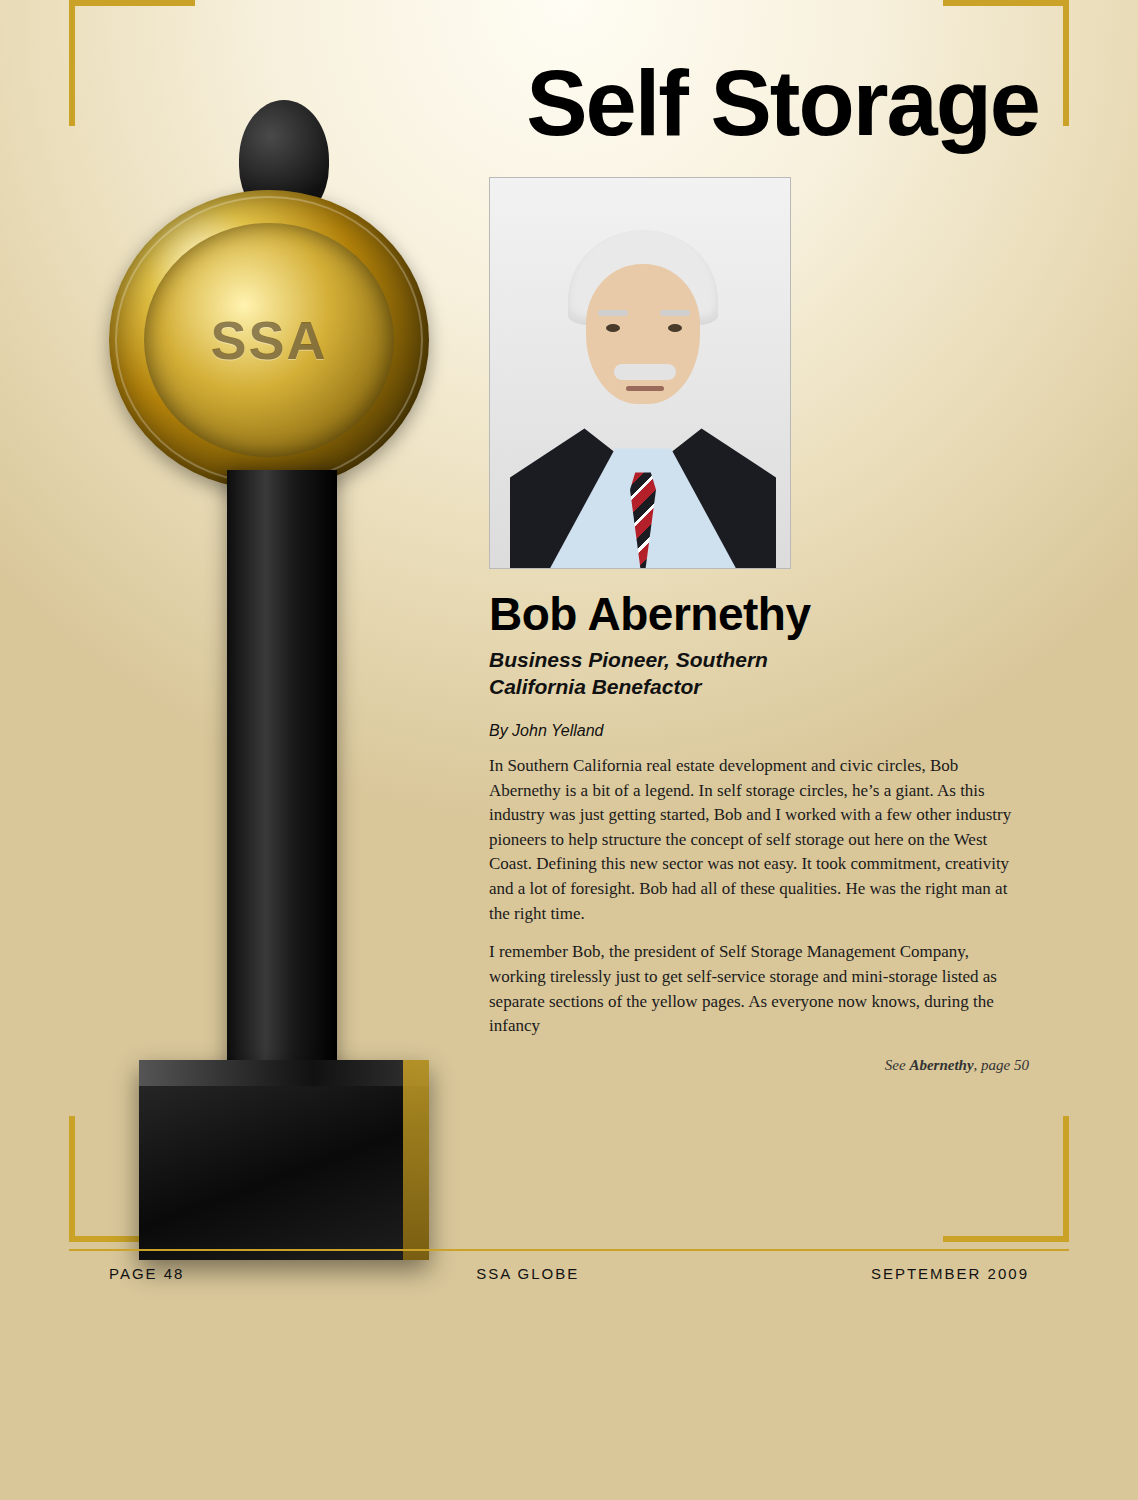Self Storage
Bob Abernethy
Business Pioneer, Southern California Benefactor
By John Yelland
In Southern California real estate development and civic circles, Bob Abernethy is a bit of a legend. In self storage circles, he’s a giant. As this industry was just getting started, Bob and I worked with a few other industry pioneers to help structure the concept of self storage out here on the West Coast. Defining this new sector was not easy. It took commitment, creativity and a lot of foresight. Bob had all of these qualities. He was the right man at the right time.
I remember Bob, the president of Self Storage Management Company, working tirelessly just to get self-service storage and mini-storage listed as separate sections of the yellow pages. As everyone now knows, during the infancy
See Abernethy, page 50
PAGE 48 SSA GLOBE SEPTEMBER 2009